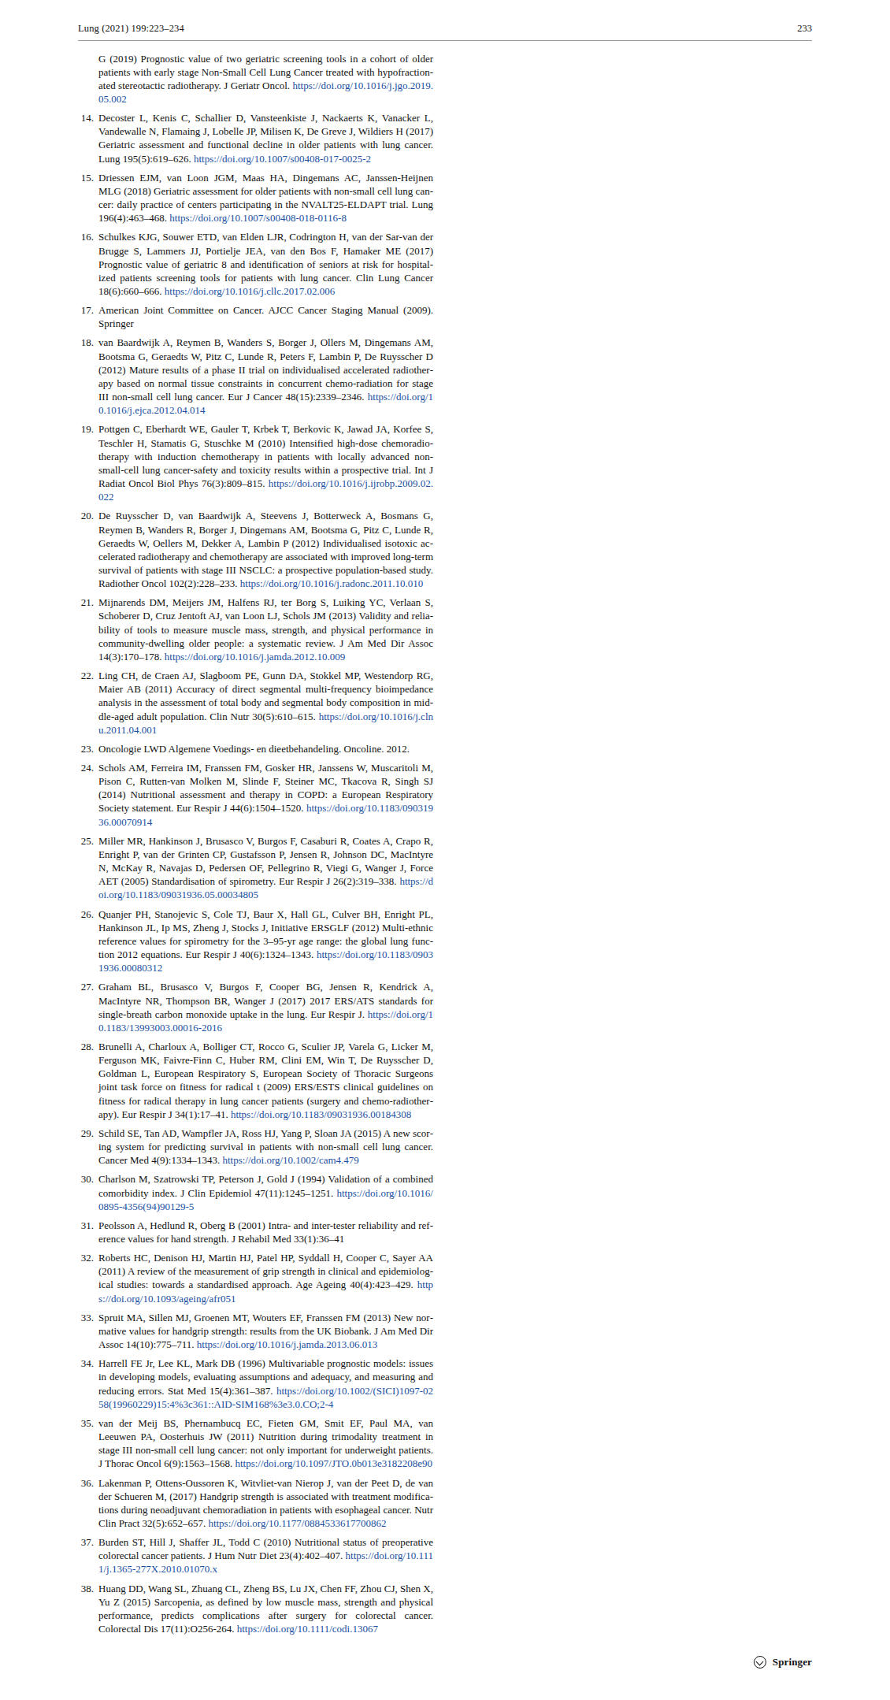Lung (2021) 199:223–234 233
G (2019) Prognostic value of two geriatric screening tools in a cohort of older patients with early stage Non-Small Cell Lung Cancer treated with hypofractionated stereotactic radiotherapy. J Geriatr Oncol. https://doi.org/10.1016/j.jgo.2019.05.002
14. Decoster L, Kenis C, Schallier D, Vansteenkiste J, Nackaerts K, Vanacker L, Vandewalle N, Flamaing J, Lobelle JP, Milisen K, De Greve J, Wildiers H (2017) Geriatric assessment and functional decline in older patients with lung cancer. Lung 195(5):619–626. https://doi.org/10.1007/s00408-017-0025-2
15. Driessen EJM, van Loon JGM, Maas HA, Dingemans AC, Janssen-Heijnen MLG (2018) Geriatric assessment for older patients with non-small cell lung cancer: daily practice of centers participating in the NVALT25-ELDAPT trial. Lung 196(4):463–468. https://doi.org/10.1007/s00408-018-0116-8
16. Schulkes KJG, Souwer ETD, van Elden LJR, Codrington H, van der Sar-van der Brugge S, Lammers JJ, Portielje JEA, van den Bos F, Hamaker ME (2017) Prognostic value of geriatric 8 and identification of seniors at risk for hospitalized patients screening tools for patients with lung cancer. Clin Lung Cancer 18(6):660–666. https://doi.org/10.1016/j.cllc.2017.02.006
17. American Joint Committee on Cancer. AJCC Cancer Staging Manual (2009). Springer
18. van Baardwijk A, Reymen B, Wanders S, Borger J, Ollers M, Dingemans AM, Bootsma G, Geraedts W, Pitz C, Lunde R, Peters F, Lambin P, De Ruysscher D (2012) Mature results of a phase II trial on individualised accelerated radiotherapy based on normal tissue constraints in concurrent chemo-radiation for stage III non-small cell lung cancer. Eur J Cancer 48(15):2339–2346. https://doi.org/10.1016/j.ejca.2012.04.014
19. Pottgen C, Eberhardt WE, Gauler T, Krbek T, Berkovic K, Jawad JA, Korfee S, Teschler H, Stamatis G, Stuschke M (2010) Intensified high-dose chemoradiotherapy with induction chemotherapy in patients with locally advanced non-small-cell lung cancer-safety and toxicity results within a prospective trial. Int J Radiat Oncol Biol Phys 76(3):809–815. https://doi.org/10.1016/j.ijrobp.2009.02.022
20. De Ruysscher D, van Baardwijk A, Steevens J, Botterweck A, Bosmans G, Reymen B, Wanders R, Borger J, Dingemans AM, Bootsma G, Pitz C, Lunde R, Geraedts W, Oellers M, Dekker A, Lambin P (2012) Individualised isotoxic accelerated radiotherapy and chemotherapy are associated with improved long-term survival of patients with stage III NSCLC: a prospective population-based study. Radiother Oncol 102(2):228–233. https://doi.org/10.1016/j.radonc.2011.10.010
21. Mijnarends DM, Meijers JM, Halfens RJ, ter Borg S, Luiking YC, Verlaan S, Schoberer D, Cruz Jentoft AJ, van Loon LJ, Schols JM (2013) Validity and reliability of tools to measure muscle mass, strength, and physical performance in community-dwelling older people: a systematic review. J Am Med Dir Assoc 14(3):170–178. https://doi.org/10.1016/j.jamda.2012.10.009
22. Ling CH, de Craen AJ, Slagboom PE, Gunn DA, Stokkel MP, Westendorp RG, Maier AB (2011) Accuracy of direct segmental multi-frequency bioimpedance analysis in the assessment of total body and segmental body composition in middle-aged adult population. Clin Nutr 30(5):610–615. https://doi.org/10.1016/j.clnu.2011.04.001
23. Oncologie LWD Algemene Voedings- en dieetbehandeling. Oncoline. 2012.
24. Schols AM, Ferreira IM, Franssen FM, Gosker HR, Janssens W, Muscaritoli M, Pison C, Rutten-van Molken M, Slinde F, Steiner MC, Tkacova R, Singh SJ (2014) Nutritional assessment and therapy in COPD: a European Respiratory Society statement. Eur Respir J 44(6):1504–1520. https://doi.org/10.1183/09031936.00070914
25. Miller MR, Hankinson J, Brusasco V, Burgos F, Casaburi R, Coates A, Crapo R, Enright P, van der Grinten CP, Gustafsson P, Jensen R, Johnson DC, MacIntyre N, McKay R, Navajas D, Pedersen OF, Pellegrino R, Viegi G, Wanger J, Force AET (2005) Standardisation of spirometry. Eur Respir J 26(2):319–338. https://doi.org/10.1183/09031936.05.00034805
26. Quanjer PH, Stanojevic S, Cole TJ, Baur X, Hall GL, Culver BH, Enright PL, Hankinson JL, Ip MS, Zheng J, Stocks J, Initiative ERSGLF (2012) Multi-ethnic reference values for spirometry for the 3–95-yr age range: the global lung function 2012 equations. Eur Respir J 40(6):1324–1343. https://doi.org/10.1183/09031936.00080312
27. Graham BL, Brusasco V, Burgos F, Cooper BG, Jensen R, Kendrick A, MacIntyre NR, Thompson BR, Wanger J (2017) 2017 ERS/ATS standards for single-breath carbon monoxide uptake in the lung. Eur Respir J. https://doi.org/10.1183/13993003.00016-2016
28. Brunelli A, Charloux A, Bolliger CT, Rocco G, Sculier JP, Varela G, Licker M, Ferguson MK, Faivre-Finn C, Huber RM, Clini EM, Win T, De Ruysscher D, Goldman L, European Respiratory S, European Society of Thoracic Surgeons joint task force on fitness for radical t (2009) ERS/ESTS clinical guidelines on fitness for radical therapy in lung cancer patients (surgery and chemo-radiotherapy). Eur Respir J 34(1):17–41. https://doi.org/10.1183/09031936.00184308
29. Schild SE, Tan AD, Wampfler JA, Ross HJ, Yang P, Sloan JA (2015) A new scoring system for predicting survival in patients with non-small cell lung cancer. Cancer Med 4(9):1334–1343. https://doi.org/10.1002/cam4.479
30. Charlson M, Szatrowski TP, Peterson J, Gold J (1994) Validation of a combined comorbidity index. J Clin Epidemiol 47(11):1245–1251. https://doi.org/10.1016/0895-4356(94)90129-5
31. Peolsson A, Hedlund R, Oberg B (2001) Intra- and inter-tester reliability and reference values for hand strength. J Rehabil Med 33(1):36–41
32. Roberts HC, Denison HJ, Martin HJ, Patel HP, Syddall H, Cooper C, Sayer AA (2011) A review of the measurement of grip strength in clinical and epidemiological studies: towards a standardised approach. Age Ageing 40(4):423–429. https://doi.org/10.1093/ageing/afr051
33. Spruit MA, Sillen MJ, Groenen MT, Wouters EF, Franssen FM (2013) New normative values for handgrip strength: results from the UK Biobank. J Am Med Dir Assoc 14(10):775–711. https://doi.org/10.1016/j.jamda.2013.06.013
34. Harrell FE Jr, Lee KL, Mark DB (1996) Multivariable prognostic models: issues in developing models, evaluating assumptions and adequacy, and measuring and reducing errors. Stat Med 15(4):361–387. https://doi.org/10.1002/(SICI)1097-0258(19960229)15:4%3c361::AID-SIM168%3e3.0.CO;2-4
35. van der Meij BS, Phernambucq EC, Fieten GM, Smit EF, Paul MA, van Leeuwen PA, Oosterhuis JW (2011) Nutrition during trimodality treatment in stage III non-small cell lung cancer: not only important for underweight patients. J Thorac Oncol 6(9):1563–1568. https://doi.org/10.1097/JTO.0b013e3182208e90
36. Lakenman P, Ottens-Oussoren K, Witvliet-van Nierop J, van der Peet D, de van der Schueren M, (2017) Handgrip strength is associated with treatment modifications during neoadjuvant chemoradiation in patients with esophageal cancer. Nutr Clin Pract 32(5):652–657. https://doi.org/10.1177/0884533617700862
37. Burden ST, Hill J, Shaffer JL, Todd C (2010) Nutritional status of preoperative colorectal cancer patients. J Hum Nutr Diet 23(4):402–407. https://doi.org/10.1111/j.1365-277X.2010.01070.x
38. Huang DD, Wang SL, Zhuang CL, Zheng BS, Lu JX, Chen FF, Zhou CJ, Shen X, Yu Z (2015) Sarcopenia, as defined by low muscle mass, strength and physical performance, predicts complications after surgery for colorectal cancer. Colorectal Dis 17(11):O256-264. https://doi.org/10.1111/codi.13067
Springer